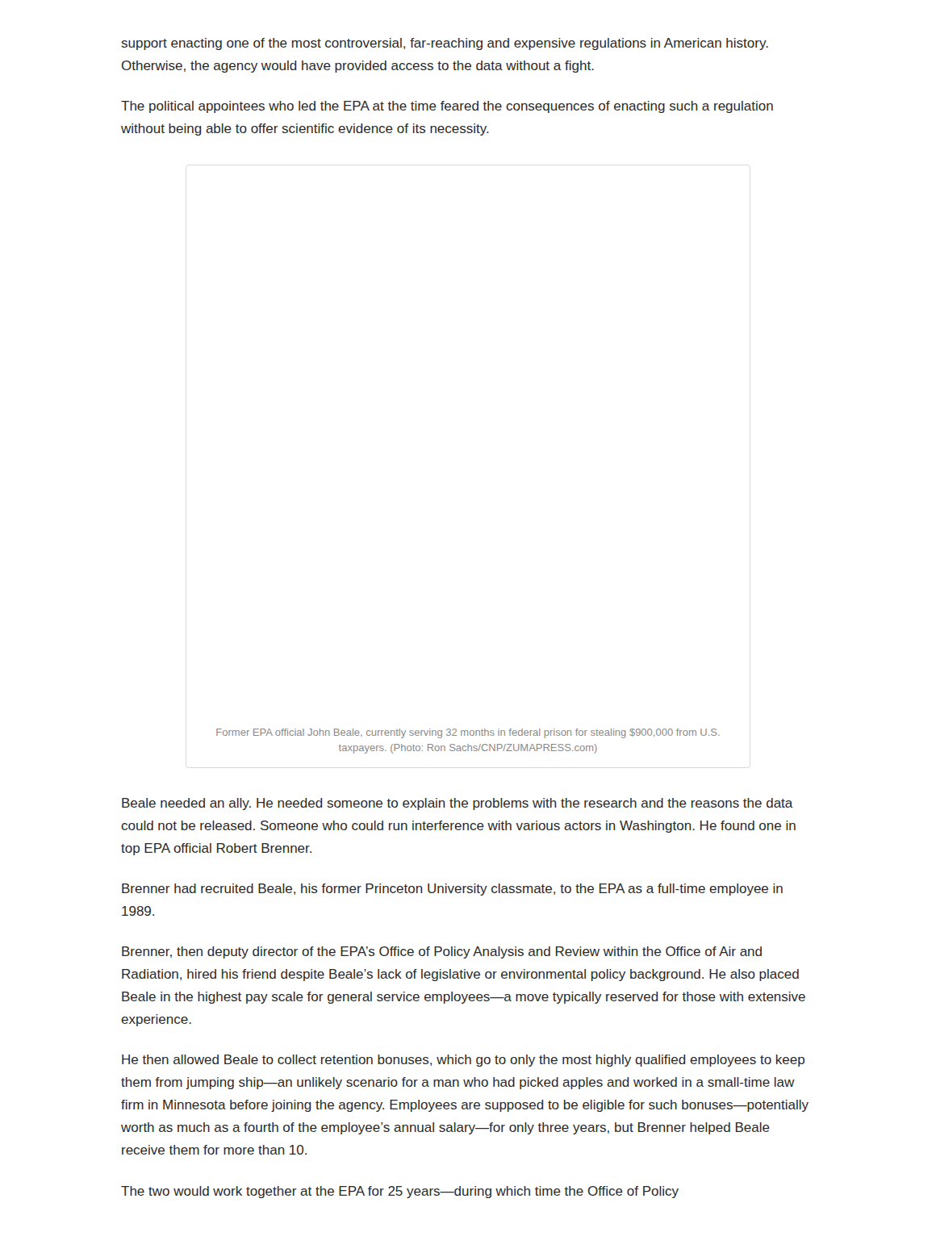support enacting one of the most controversial, far-reaching and expensive regulations in American history. Otherwise, the agency would have provided access to the data without a fight.
The political appointees who led the EPA at the time feared the consequences of enacting such a regulation without being able to offer scientific evidence of its necessity.
Former EPA official John Beale, currently serving 32 months in federal prison for stealing $900,000 from U.S. taxpayers. (Photo: Ron Sachs/CNP/ZUMAPRESS.com)
Beale needed an ally. He needed someone to explain the problems with the research and the reasons the data could not be released. Someone who could run interference with various actors in Washington. He found one in top EPA official Robert Brenner.
Brenner had recruited Beale, his former Princeton University classmate, to the EPA as a full-time employee in 1989.
Brenner, then deputy director of the EPA’s Office of Policy Analysis and Review within the Office of Air and Radiation, hired his friend despite Beale’s lack of legislative or environmental policy background. He also placed Beale in the highest pay scale for general service employees—a move typically reserved for those with extensive experience.
He then allowed Beale to collect retention bonuses, which go to only the most highly qualified employees to keep them from jumping ship—an unlikely scenario for a man who had picked apples and worked in a small-time law firm in Minnesota before joining the agency. Employees are supposed to be eligible for such bonuses—potentially worth as much as a fourth of the employee’s annual salary—for only three years, but Brenner helped Beale receive them for more than 10.
The two would work together at the EPA for 25 years—during which time the Office of Policy